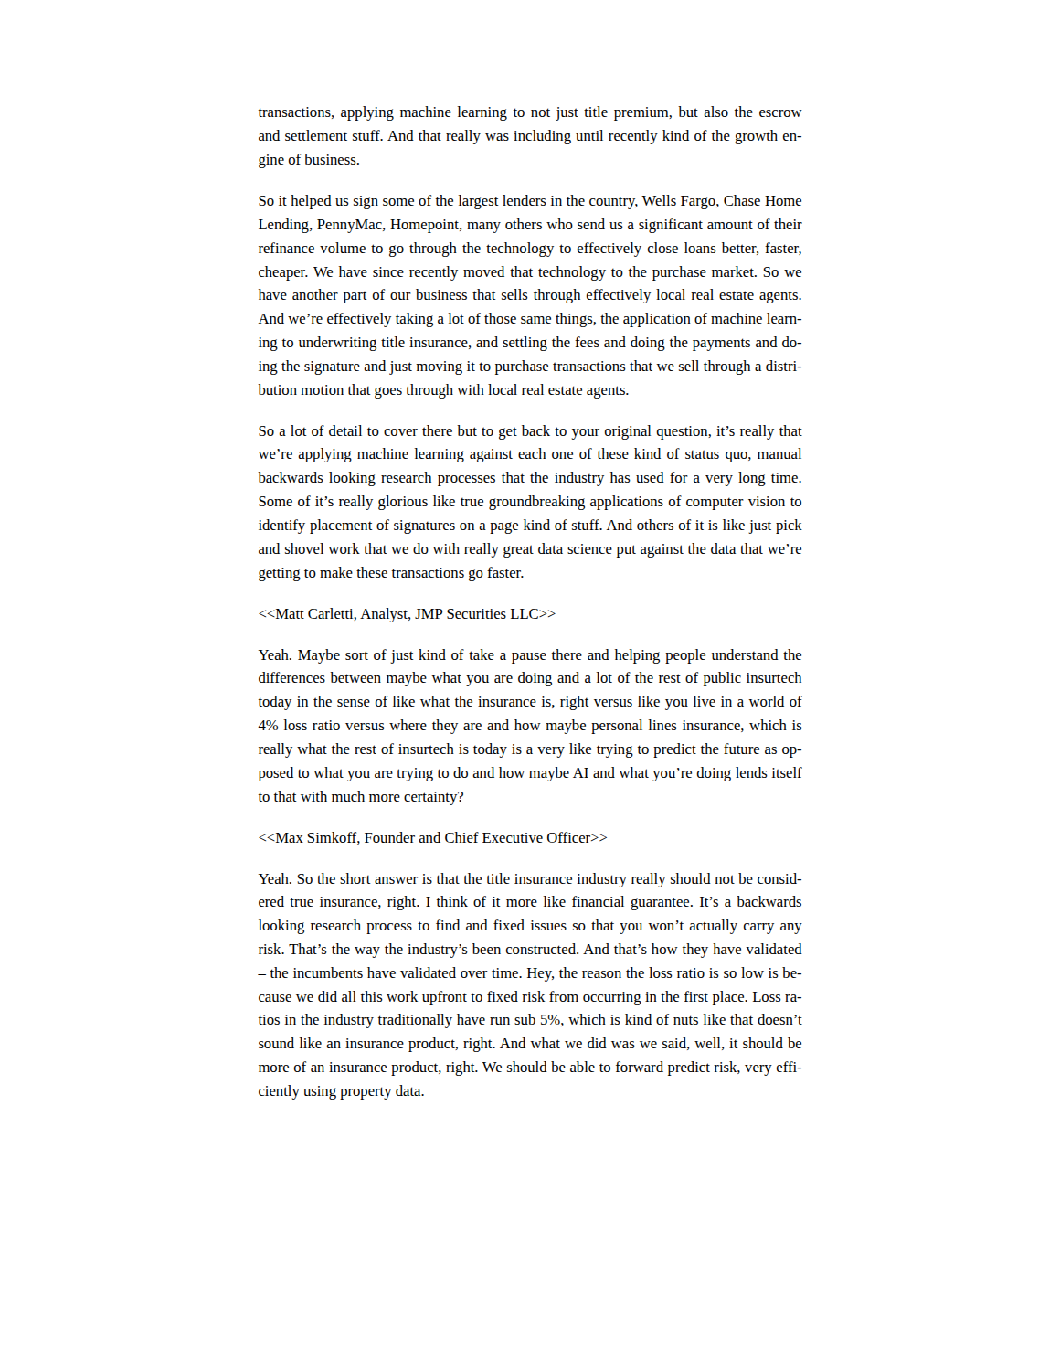transactions, applying machine learning to not just title premium, but also the escrow and settlement stuff. And that really was including until recently kind of the growth engine of business.
So it helped us sign some of the largest lenders in the country, Wells Fargo, Chase Home Lending, PennyMac, Homepoint, many others who send us a significant amount of their refinance volume to go through the technology to effectively close loans better, faster, cheaper. We have since recently moved that technology to the purchase market. So we have another part of our business that sells through effectively local real estate agents. And we’re effectively taking a lot of those same things, the application of machine learning to underwriting title insurance, and settling the fees and doing the payments and doing the signature and just moving it to purchase transactions that we sell through a distribution motion that goes through with local real estate agents.
So a lot of detail to cover there but to get back to your original question, it’s really that we’re applying machine learning against each one of these kind of status quo, manual backwards looking research processes that the industry has used for a very long time. Some of it’s really glorious like true groundbreaking applications of computer vision to identify placement of signatures on a page kind of stuff. And others of it is like just pick and shovel work that we do with really great data science put against the data that we’re getting to make these transactions go faster.
<<Matt Carletti, Analyst, JMP Securities LLC>>
Yeah. Maybe sort of just kind of take a pause there and helping people understand the differences between maybe what you are doing and a lot of the rest of public insurtech today in the sense of like what the insurance is, right versus like you live in a world of 4% loss ratio versus where they are and how maybe personal lines insurance, which is really what the rest of insurtech is today is a very like trying to predict the future as opposed to what you are trying to do and how maybe AI and what you’re doing lends itself to that with much more certainty?
<<Max Simkoff, Founder and Chief Executive Officer>>
Yeah. So the short answer is that the title insurance industry really should not be considered true insurance, right. I think of it more like financial guarantee. It’s a backwards looking research process to find and fixed issues so that you won’t actually carry any risk. That’s the way the industry’s been constructed. And that’s how they have validated – the incumbents have validated over time. Hey, the reason the loss ratio is so low is because we did all this work upfront to fixed risk from occurring in the first place. Loss ratios in the industry traditionally have run sub 5%, which is kind of nuts like that doesn’t sound like an insurance product, right. And what we did was we said, well, it should be more of an insurance product, right. We should be able to forward predict risk, very efficiently using property data.